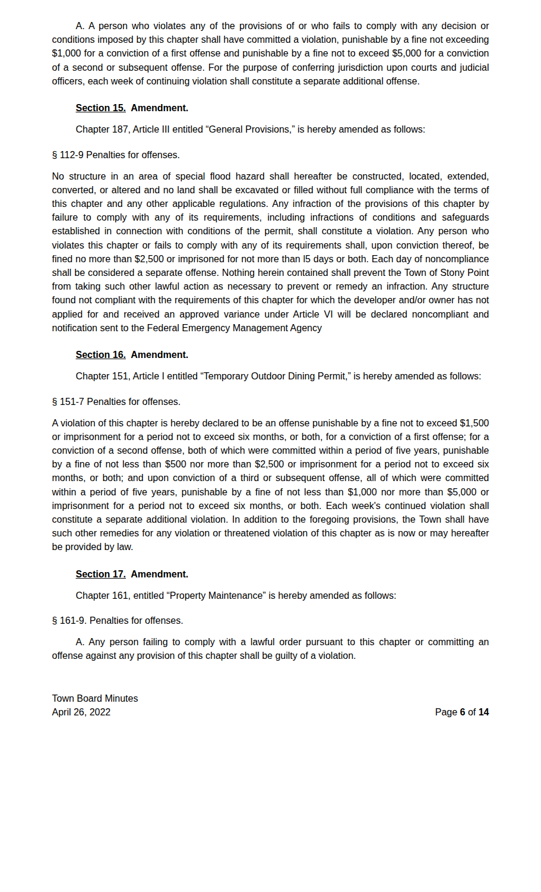A. A person who violates any of the provisions of or who fails to comply with any decision or conditions imposed by this chapter shall have committed a violation, punishable by a fine not exceeding $1,000 for a conviction of a first offense and punishable by a fine not to exceed $5,000 for a conviction of a second or subsequent offense. For the purpose of conferring jurisdiction upon courts and judicial officers, each week of continuing violation shall constitute a separate additional offense.
Section 15. Amendment.
Chapter 187, Article III entitled “General Provisions,” is hereby amended as follows:
§ 112-9 Penalties for offenses.
No structure in an area of special flood hazard shall hereafter be constructed, located, extended, converted, or altered and no land shall be excavated or filled without full compliance with the terms of this chapter and any other applicable regulations. Any infraction of the provisions of this chapter by failure to comply with any of its requirements, including infractions of conditions and safeguards established in connection with conditions of the permit, shall constitute a violation. Any person who violates this chapter or fails to comply with any of its requirements shall, upon conviction thereof, be fined no more than $2,500 or imprisoned for not more than l5 days or both. Each day of noncompliance shall be considered a separate offense. Nothing herein contained shall prevent the Town of Stony Point from taking such other lawful action as necessary to prevent or remedy an infraction. Any structure found not compliant with the requirements of this chapter for which the developer and/or owner has not applied for and received an approved variance under Article VI will be declared noncompliant and notification sent to the Federal Emergency Management Agency
Section 16. Amendment.
Chapter 151, Article I entitled “Temporary Outdoor Dining Permit,” is hereby amended as follows:
§ 151-7 Penalties for offenses.
A violation of this chapter is hereby declared to be an offense punishable by a fine not to exceed $1,500 or imprisonment for a period not to exceed six months, or both, for a conviction of a first offense; for a conviction of a second offense, both of which were committed within a period of five years, punishable by a fine of not less than $500 nor more than $2,500 or imprisonment for a period not to exceed six months, or both; and upon conviction of a third or subsequent offense, all of which were committed within a period of five years, punishable by a fine of not less than $1,000 nor more than $5,000 or imprisonment for a period not to exceed six months, or both. Each week's continued violation shall constitute a separate additional violation. In addition to the foregoing provisions, the Town shall have such other remedies for any violation or threatened violation of this chapter as is now or may hereafter be provided by law.
Section 17. Amendment.
Chapter 161, entitled “Property Maintenance” is hereby amended as follows:
§ 161-9. Penalties for offenses.
A. Any person failing to comply with a lawful order pursuant to this chapter or committing an offense against any provision of this chapter shall be guilty of a violation.
Town Board Minutes
April 26, 2022
Page 6 of 14